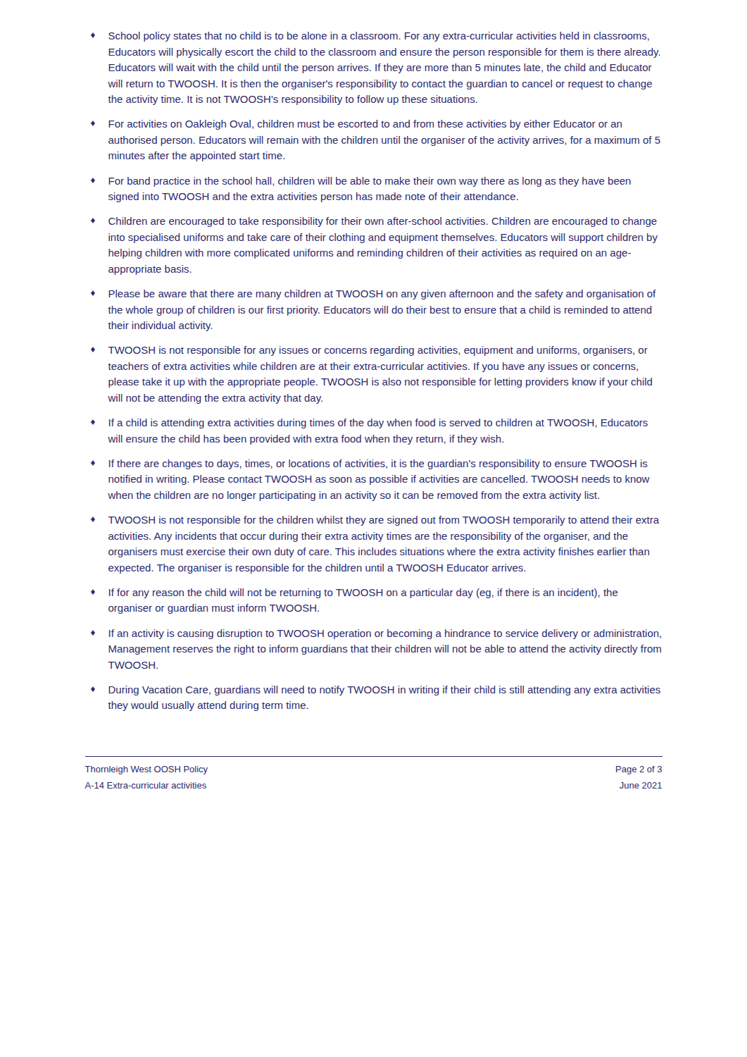School policy states that no child is to be alone in a classroom. For any extra-curricular activities held in classrooms, Educators will physically escort the child to the classroom and ensure the person responsible for them is there already. Educators will wait with the child until the person arrives. If they are more than 5 minutes late, the child and Educator will return to TWOOSH. It is then the organiser's responsibility to contact the guardian to cancel or request to change the activity time. It is not TWOOSH's responsibility to follow up these situations.
For activities on Oakleigh Oval, children must be escorted to and from these activities by either Educator or an authorised person. Educators will remain with the children until the organiser of the activity arrives, for a maximum of 5 minutes after the appointed start time.
For band practice in the school hall, children will be able to make their own way there as long as they have been signed into TWOOSH and the extra activities person has made note of their attendance.
Children are encouraged to take responsibility for their own after-school activities. Children are encouraged to change into specialised uniforms and take care of their clothing and equipment themselves. Educators will support children by helping children with more complicated uniforms and reminding children of their activities as required on an age-appropriate basis.
Please be aware that there are many children at TWOOSH on any given afternoon and the safety and organisation of the whole group of children is our first priority. Educators will do their best to ensure that a child is reminded to attend their individual activity.
TWOOSH is not responsible for any issues or concerns regarding activities, equipment and uniforms, organisers, or teachers of extra activities while children are at their extra-curricular actitivies. If you have any issues or concerns, please take it up with the appropriate people. TWOOSH is also not responsible for letting providers know if your child will not be attending the extra activity that day.
If a child is attending extra activities during times of the day when food is served to children at TWOOSH, Educators will ensure the child has been provided with extra food when they return, if they wish.
If there are changes to days, times, or locations of activities, it is the guardian's responsibility to ensure TWOOSH is notified in writing. Please contact TWOOSH as soon as possible if activities are cancelled. TWOOSH needs to know when the children are no longer participating in an activity so it can be removed from the extra activity list.
TWOOSH is not responsible for the children whilst they are signed out from TWOOSH temporarily to attend their extra activities. Any incidents that occur during their extra activity times are the responsibility of the organiser, and the organisers must exercise their own duty of care. This includes situations where the extra activity finishes earlier than expected. The organiser is responsible for the children until a TWOOSH Educator arrives.
If for any reason the child will not be returning to TWOOSH on a particular day (eg, if there is an incident), the organiser or guardian must inform TWOOSH.
If an activity is causing disruption to TWOOSH operation or becoming a hindrance to service delivery or administration, Management reserves the right to inform guardians that their children will not be able to attend the activity directly from TWOOSH.
During Vacation Care, guardians will need to notify TWOOSH in writing if their child is still attending any extra activities they would usually attend during term time.
Thornleigh West OOSH Policy Page 2 of 3
A-14 Extra-curricular activities June 2021